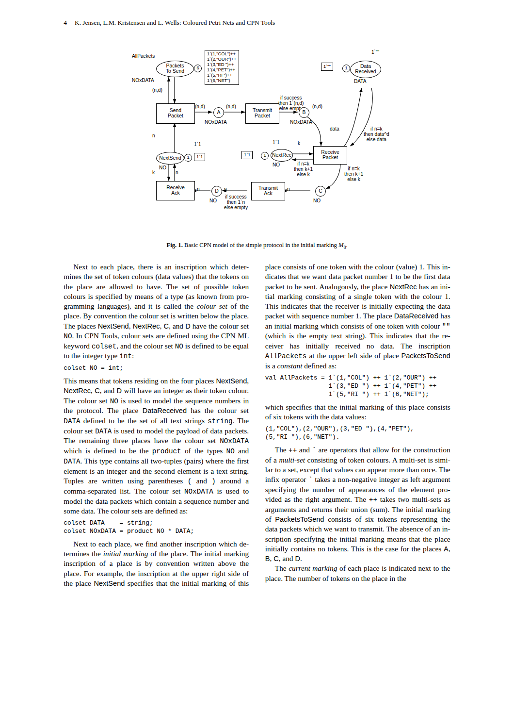4 K. Jensen, L.M. Kristensen and L. Wells: Coloured Petri Nets and CPN Tools
Packets
To Send
6
1`(1,"COL")++ 1`(2,"OUR")++ 1`(3,"ED ")++ 1`(4,"PET")++ 1`(5,"RI ")++ 1`(6,"NET")
AllPackets
NOxDATA
(n,d)
Send
Packet
(n,d)
A
NOxDATA
(n,d)
Transmit
Packet
if success
then 1`(n,d)
else empty
B
NOxDATA
(n,d)
Data
Received
DATA
1`""
1`""
1
data
if n=k
then data^d
else data
Receive
Packet
NextRec
NO
1`1
1`1
1
k
if n=k
then k+1
else k
if n=k
then k+1
else k
C
NO
Transmit
Ack
n
D
NO
n
if success
then 1`n
else empty
Receive
Ack
n
k
n
NextSend
1
1`1
NO
1`1
n
Fig. 1. Basic CPN model of the simple protocol in the initial marking M0.
Next to each place, there is an inscription which determines the set of token colours (data values) that the tokens on the place are allowed to have. The set of possible token colours is specified by means of a type (as known from programming languages), and it is called the colour set of the place. By convention the colour set is written below the place. The places NextSend, NextRec, C, and D have the colour set NO. In CPN Tools, colour sets are defined using the CPN ML keyword colset, and the colour set NO is defined to be equal to the integer type int:
colset NO = int;
This means that tokens residing on the four places NextSend, NextRec, C, and D will have an integer as their token colour. The colour set NO is used to model the sequence numbers in the protocol. The place DataReceived has the colour set DATA defined to be the set of all text strings string. The colour set DATA is used to model the payload of data packets. The remaining three places have the colour set NOxDATA which is defined to be the product of the types NO and DATA. This type contains all two-tuples (pairs) where the first element is an integer and the second element is a text string. Tuples are written using parentheses ( and ) around a comma-separated list. The colour set NOxDATA is used to model the data packets which contain a sequence number and some data. The colour sets are defined as:
colset DATA    = string;
colset NOxDATA = product NO * DATA;
Next to each place, we find another inscription which determines the initial marking of the place. The initial marking inscription of a place is by convention written above the place. For example, the inscription at the upper right side of the place NextSend specifies that the initial marking of this place consists of one token with the colour (value) 1. This indicates that we want data packet number 1 to be the first data packet to be sent. Analogously, the place NextRec has an initial marking consisting of a single token with the colour 1. This indicates that the receiver is initially expecting the data packet with sequence number 1. The place DataReceived has an initial marking which consists of one token with colour "" (which is the empty text string). This indicates that the receiver has initially received no data. The inscription AllPackets at the upper left side of place PacketsToSend is a constant defined as:
val AllPackets = 1`(1,"COL") ++ 1`(2,"OUR") ++
                 1`(3,"ED ") ++ 1`(4,"PET") ++
                 1`(5,"RI ") ++ 1`(6,"NET");
which specifies that the initial marking of this place consists of six tokens with the data values:
(1,"COL"),(2,"OUR"),(3,"ED "),(4,"PET"),
(5,"RI "),(6,"NET").
The ++ and ` are operators that allow for the construction of a multi-set consisting of token colours. A multi-set is similar to a set, except that values can appear more than once. The infix operator ` takes a non-negative integer as left argument specifying the number of appearances of the element provided as the right argument. The ++ takes two multi-sets as arguments and returns their union (sum). The initial marking of PacketsToSend consists of six tokens representing the data packets which we want to transmit. The absence of an inscription specifying the initial marking means that the place initially contains no tokens. This is the case for the places A, B, C, and D.
The current marking of each place is indicated next to the place. The number of tokens on the place in the